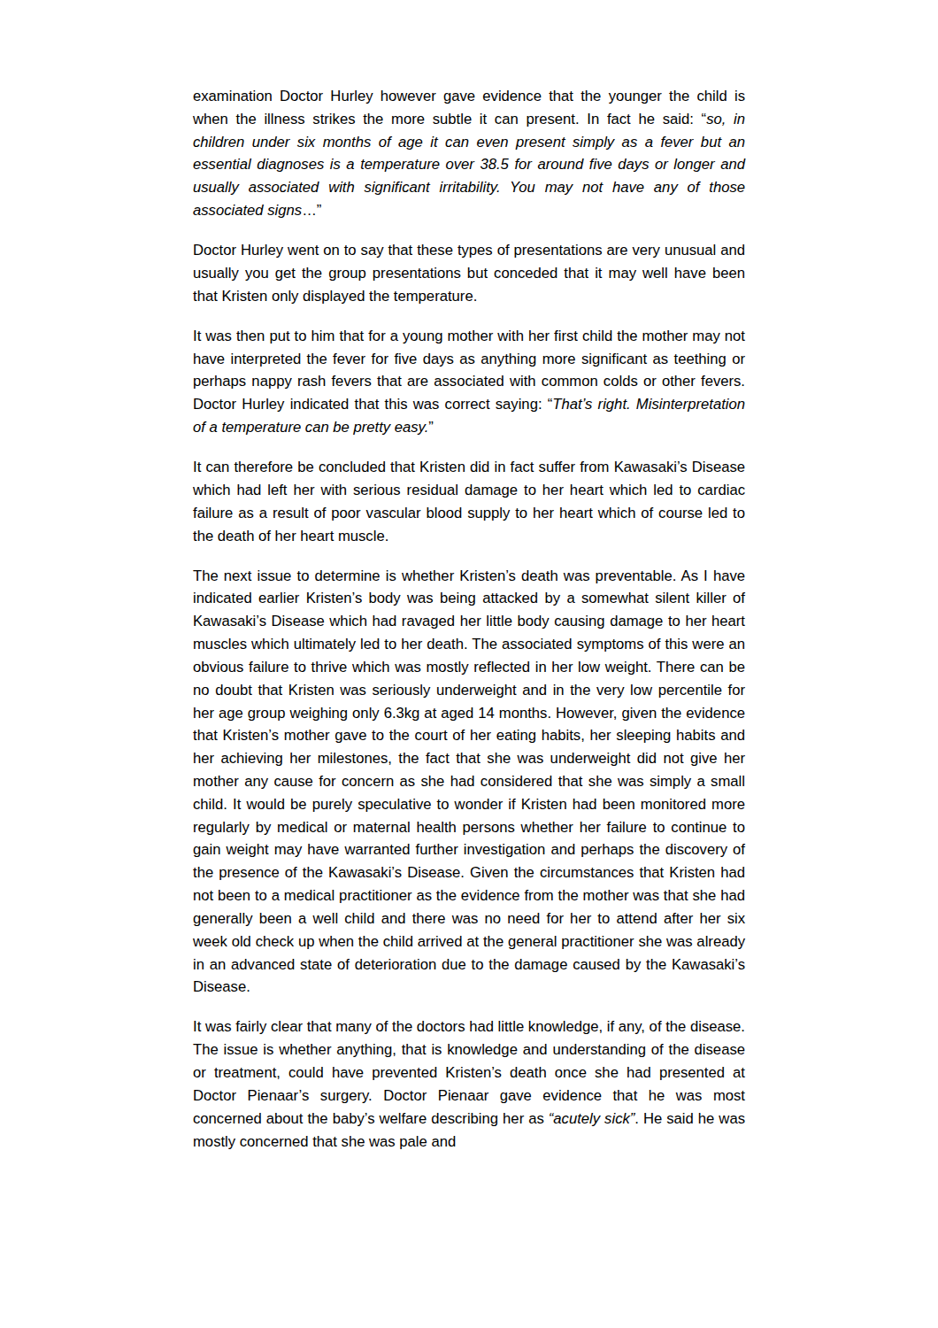examination Doctor Hurley however gave evidence that the younger the child is when the illness strikes the more subtle it can present. In fact he said: “so, in children under six months of age it can even present simply as a fever but an essential diagnoses is a temperature over 38.5 for around five days or longer and usually associated with significant irritability. You may not have any of those associated signs…”
Doctor Hurley went on to say that these types of presentations are very unusual and usually you get the group presentations but conceded that it may well have been that Kristen only displayed the temperature.
It was then put to him that for a young mother with her first child the mother may not have interpreted the fever for five days as anything more significant as teething or perhaps nappy rash fevers that are associated with common colds or other fevers. Doctor Hurley indicated that this was correct saying: “That’s right. Misinterpretation of a temperature can be pretty easy.”
It can therefore be concluded that Kristen did in fact suffer from Kawasaki’s Disease which had left her with serious residual damage to her heart which led to cardiac failure as a result of poor vascular blood supply to her heart which of course led to the death of her heart muscle.
The next issue to determine is whether Kristen’s death was preventable. As I have indicated earlier Kristen’s body was being attacked by a somewhat silent killer of Kawasaki’s Disease which had ravaged her little body causing damage to her heart muscles which ultimately led to her death. The associated symptoms of this were an obvious failure to thrive which was mostly reflected in her low weight. There can be no doubt that Kristen was seriously underweight and in the very low percentile for her age group weighing only 6.3kg at aged 14 months. However, given the evidence that Kristen’s mother gave to the court of her eating habits, her sleeping habits and her achieving her milestones, the fact that she was underweight did not give her mother any cause for concern as she had considered that she was simply a small child. It would be purely speculative to wonder if Kristen had been monitored more regularly by medical or maternal health persons whether her failure to continue to gain weight may have warranted further investigation and perhaps the discovery of the presence of the Kawasaki’s Disease. Given the circumstances that Kristen had not been to a medical practitioner as the evidence from the mother was that she had generally been a well child and there was no need for her to attend after her six week old check up when the child arrived at the general practitioner she was already in an advanced state of deterioration due to the damage caused by the Kawasaki’s Disease.
It was fairly clear that many of the doctors had little knowledge, if any, of the disease. The issue is whether anything, that is knowledge and understanding of the disease or treatment, could have prevented Kristen’s death once she had presented at Doctor Pienaar’s surgery. Doctor Pienaar gave evidence that he was most concerned about the baby’s welfare describing her as “acutely sick”. He said he was mostly concerned that she was pale and